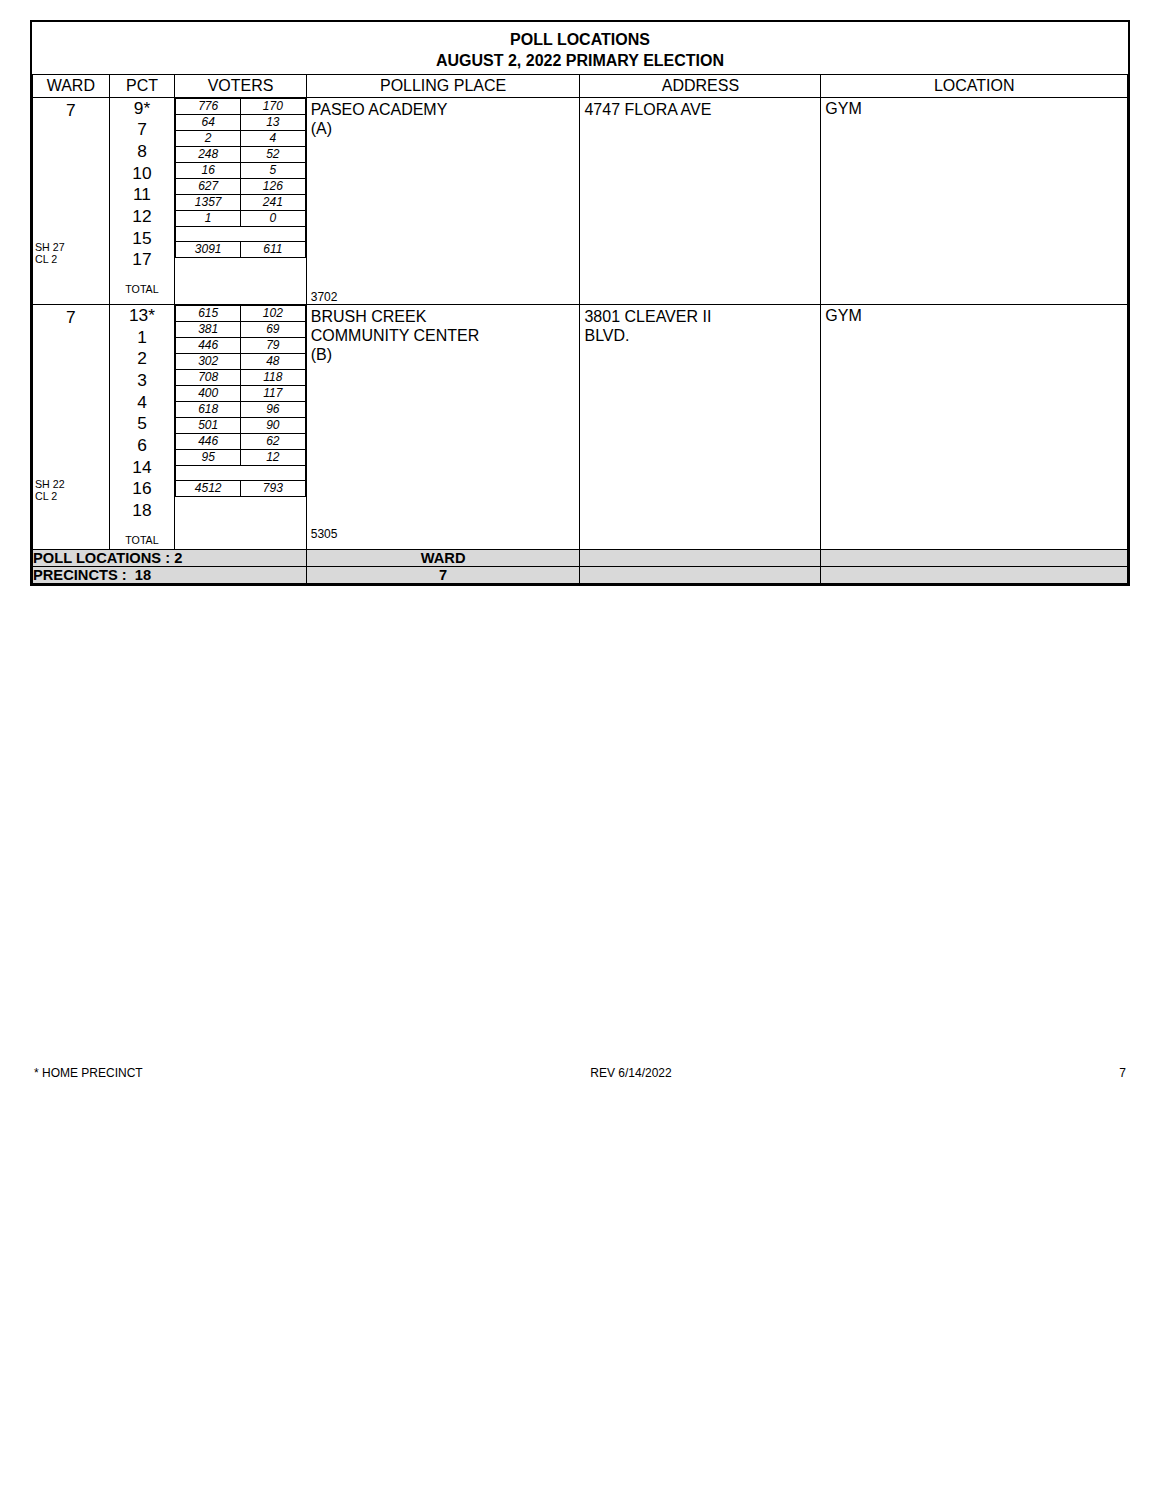POLL LOCATIONS
AUGUST 2, 2022 PRIMARY ELECTION
| WARD | PCT | VOTERS | POLLING PLACE | ADDRESS | LOCATION |
| --- | --- | --- | --- | --- | --- |
| 7 SH 27 CL 2 | 9* 7 8 10 11 12 15 17 TOTAL | / 776 / 170 / / 64 / 13 / / 2 / 4 / / 248 / 52 / / 16 / 5 / / 627 / 126 / / 1357 / 241 / / 1 / 0 / / 3091 / 611 / | PASEO ACADEMY (A) 3702 | 4747 FLORA AVE | GYM |
| 7 SH 22 CL 2 | 13* 1 2 3 4 5 6 14 16 18 TOTAL | / 615 / 102 / / 381 / 69 / / 446 / 79 / / 302 / 48 / / 708 / 118 / / 400 / 117 / / 618 / 96 / / 501 / 90 / / 446 / 62 / / 95 / 12 / / 4512 / 793 / | BRUSH CREEK COMMUNITY CENTER (B) 5305 | 3801 CLEAVER II BLVD. | GYM |
| POLL LOCATIONS : 2 | WARD | | |
| PRECINCTS : 18 | 7 | | |
* HOME PRECINCT
REV 6/14/2022
7